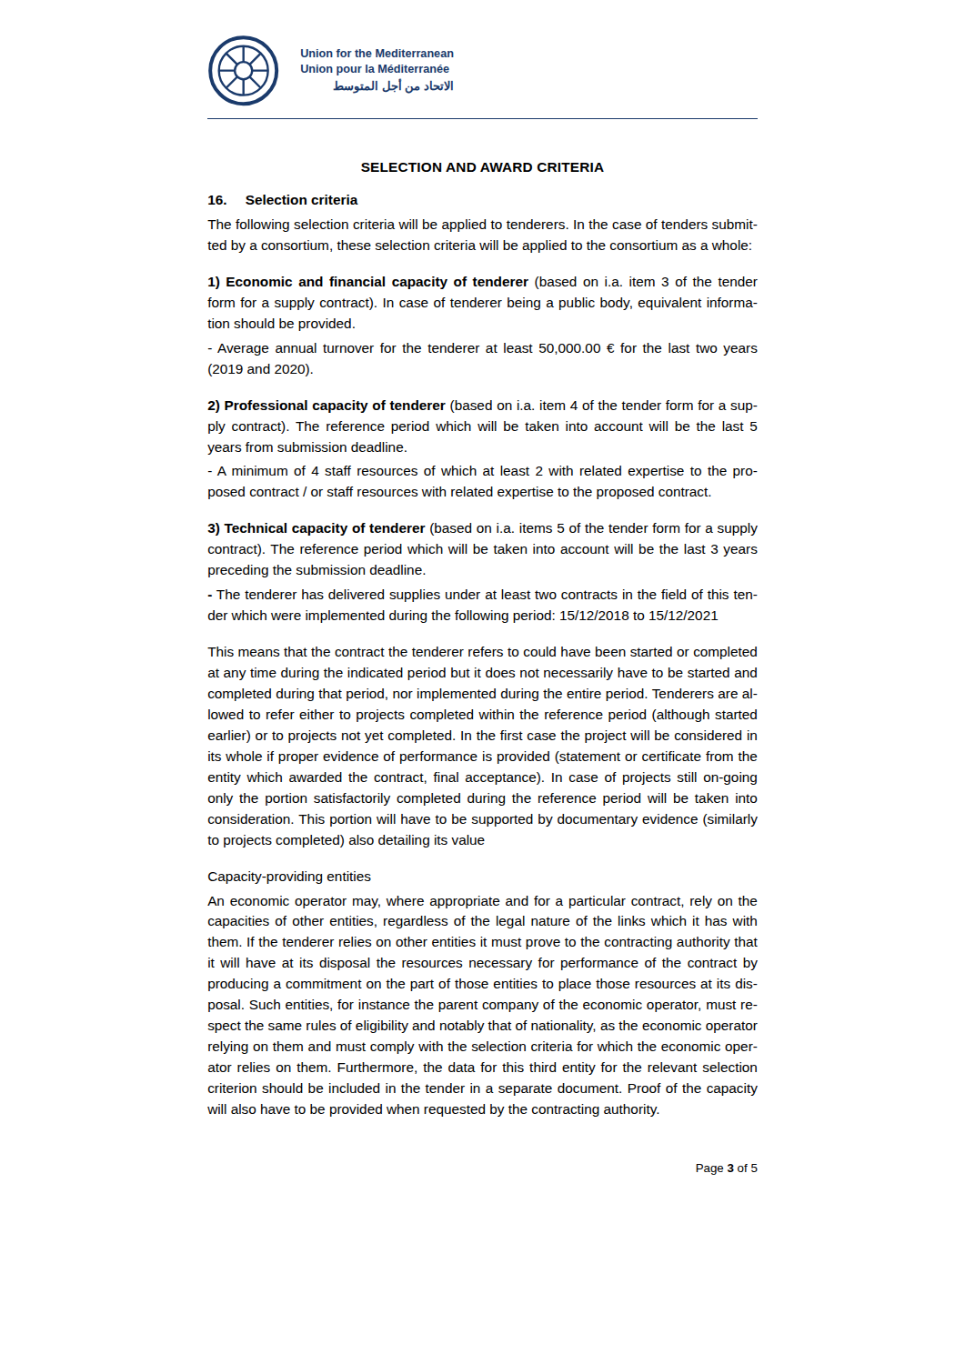Union for the Mediterranean
Union pour la Méditerranée
الاتحاد من أجل المتوسط
SELECTION AND AWARD CRITERIA
16. Selection criteria
The following selection criteria will be applied to tenderers. In the case of tenders submitted by a consortium, these selection criteria will be applied to the consortium as a whole:
1) Economic and financial capacity of tenderer (based on i.a. item 3 of the tender form for a supply contract). In case of tenderer being a public body, equivalent information should be provided.
- Average annual turnover for the tenderer at least 50,000.00 € for the last two years (2019 and 2020).
2) Professional capacity of tenderer (based on i.a. item 4 of the tender form for a supply contract). The reference period which will be taken into account will be the last 5 years from submission deadline.
- A minimum of 4 staff resources of which at least 2 with related expertise to the proposed contract / or staff resources with related expertise to the proposed contract.
3) Technical capacity of tenderer (based on i.a. items 5 of the tender form for a supply contract). The reference period which will be taken into account will be the last 3 years preceding the submission deadline.
- The tenderer has delivered supplies under at least two contracts in the field of this tender which were implemented during the following period: 15/12/2018 to 15/12/2021
This means that the contract the tenderer refers to could have been started or completed at any time during the indicated period but it does not necessarily have to be started and completed during that period, nor implemented during the entire period. Tenderers are allowed to refer either to projects completed within the reference period (although started earlier) or to projects not yet completed. In the first case the project will be considered in its whole if proper evidence of performance is provided (statement or certificate from the entity which awarded the contract, final acceptance). In case of projects still on-going only the portion satisfactorily completed during the reference period will be taken into consideration. This portion will have to be supported by documentary evidence (similarly to projects completed) also detailing its value
Capacity-providing entities
An economic operator may, where appropriate and for a particular contract, rely on the capacities of other entities, regardless of the legal nature of the links which it has with them. If the tenderer relies on other entities it must prove to the contracting authority that it will have at its disposal the resources necessary for performance of the contract by producing a commitment on the part of those entities to place those resources at its disposal. Such entities, for instance the parent company of the economic operator, must respect the same rules of eligibility and notably that of nationality, as the economic operator relying on them and must comply with the selection criteria for which the economic operator relies on them. Furthermore, the data for this third entity for the relevant selection criterion should be included in the tender in a separate document. Proof of the capacity will also have to be provided when requested by the contracting authority.
Page 3 of 5